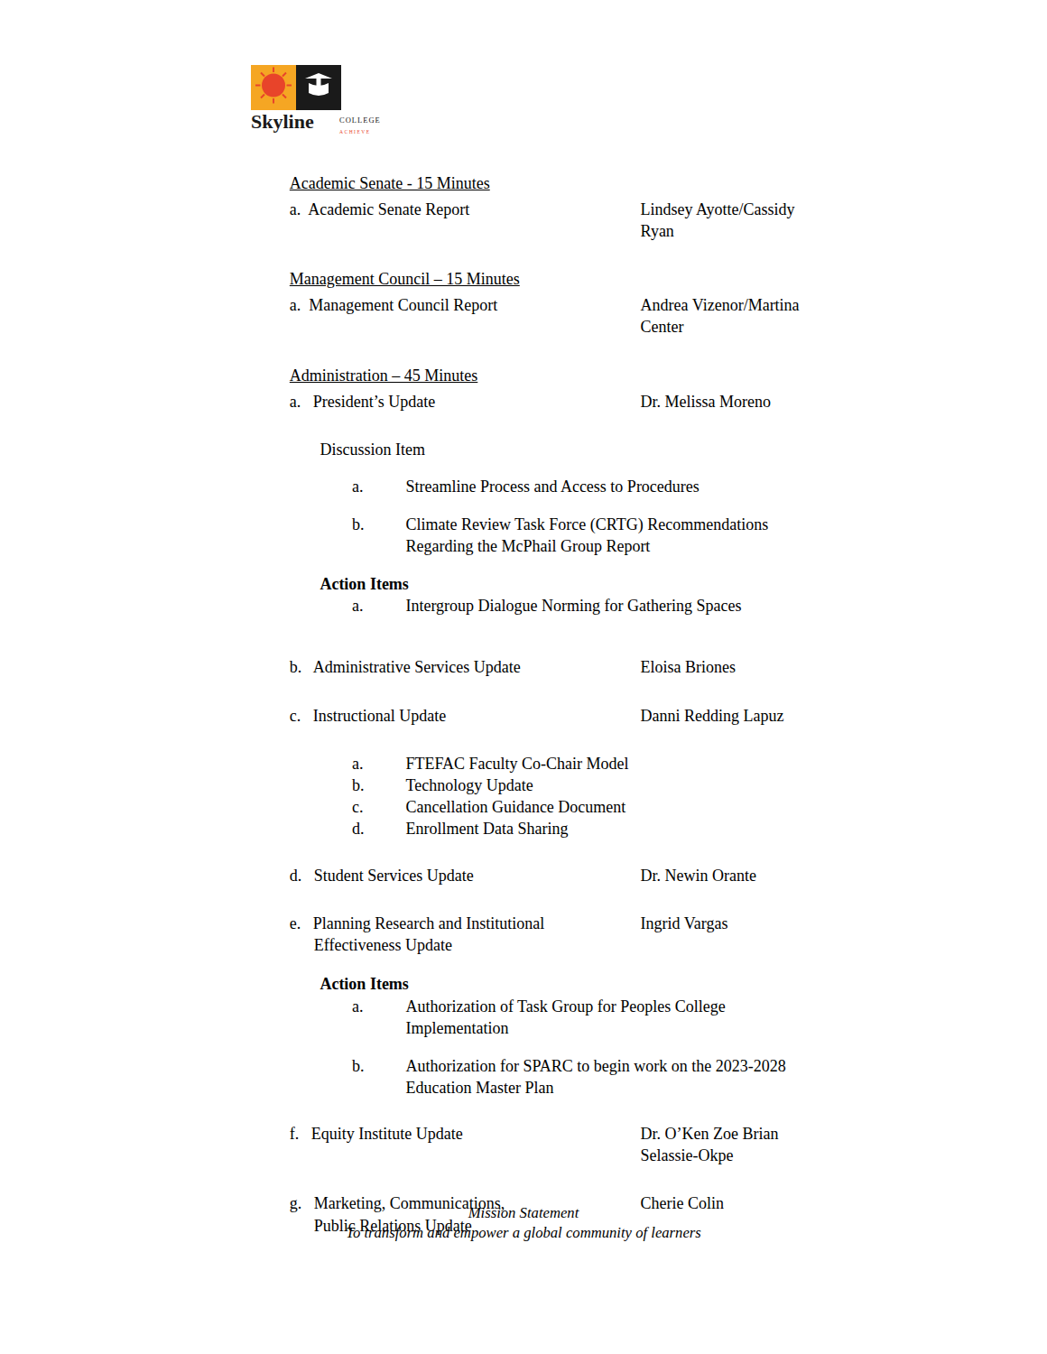Skyline COLLEGE ACHIEVE
Academic Senate - 15 Minutes
a. Academic Senate Report
Lindsey Ayotte/Cassidy Ryan
Management Council – 15 Minutes
a. Management Council Report
Andrea Vizenor/Martina Center
Administration – 45 Minutes
a. President’s Update
Dr. Melissa Moreno
Discussion Item
a.
Streamline Process and Access to Procedures
b.
Climate Review Task Force (CRTG) Recommendations Regarding the McPhail Group Report
Action Items
a.
Intergroup Dialogue Norming for Gathering Spaces
b. Administrative Services Update
Eloisa Briones
c. Instructional Update
Danni Redding Lapuz
a.
FTEFAC Faculty Co-Chair Model
b.
Technology Update
c.
Cancellation Guidance Document
d.
Enrollment Data Sharing
d. Student Services Update
Dr. Newin Orante
e. Planning Research and Institutional
Effectiveness Update
Ingrid Vargas
Action Items
a.
Authorization of Task Group for Peoples College Implementation
b.
Authorization for SPARC to begin work on the 2023-2028 Education Master Plan
f. Equity Institute Update
Dr. O’Ken Zoe Brian Selassie-Okpe
g. Marketing, Communications,
Public Relations Update
Cherie Colin
Mission Statement
To transform and empower a global community of learners